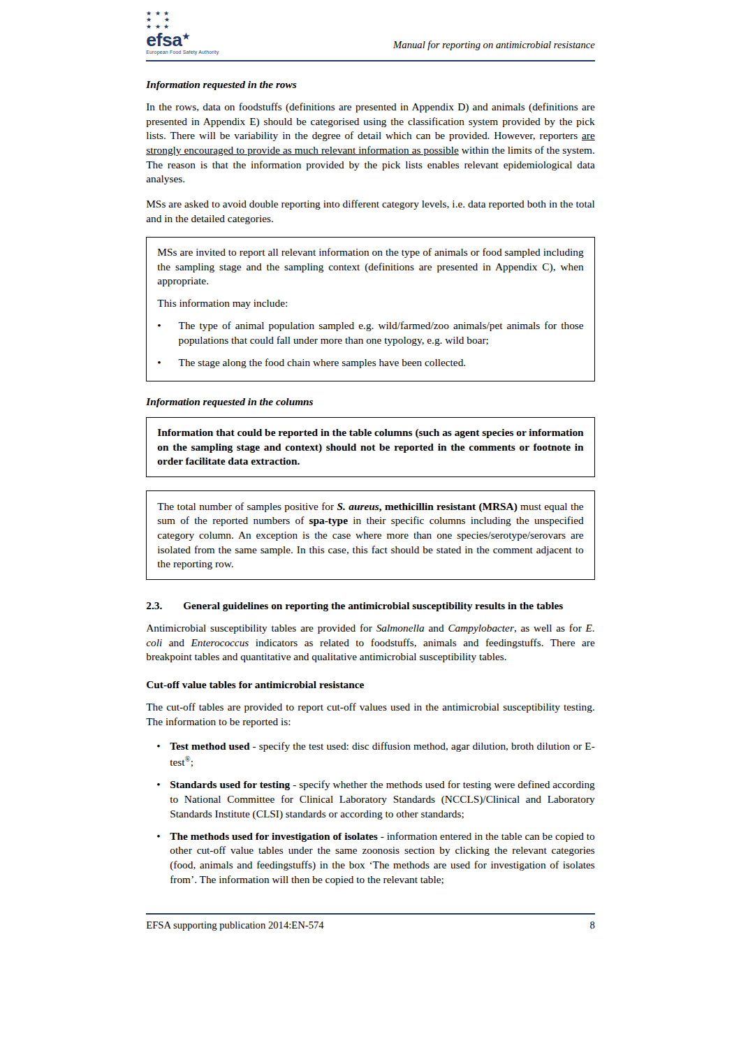★ ★ ★
★ ★
★ ★ ★ efsa★ European Food Safety Authority
Manual for reporting on antimicrobial resistance
Information requested in the rows
In the rows, data on foodstuffs (definitions are presented in Appendix D) and animals (definitions are presented in Appendix E) should be categorised using the classification system provided by the pick lists. There will be variability in the degree of detail which can be provided. However, reporters are strongly encouraged to provide as much relevant information as possible within the limits of the system. The reason is that the information provided by the pick lists enables relevant epidemiological data analyses.
MSs are asked to avoid double reporting into different category levels, i.e. data reported both in the total and in the detailed categories.
MSs are invited to report all relevant information on the type of animals or food sampled including the sampling stage and the sampling context (definitions are presented in Appendix C), when appropriate.
This information may include:
• The type of animal population sampled e.g. wild/farmed/zoo animals/pet animals for those populations that could fall under more than one typology, e.g. wild boar;
• The stage along the food chain where samples have been collected.
Information requested in the columns
Information that could be reported in the table columns (such as agent species or information on the sampling stage and context) should not be reported in the comments or footnote in order facilitate data extraction.
The total number of samples positive for S. aureus, methicillin resistant (MRSA) must equal the sum of the reported numbers of spa-type in their specific columns including the unspecified category column. An exception is the case where more than one species/serotype/serovars are isolated from the same sample. In this case, this fact should be stated in the comment adjacent to the reporting row.
2.3. General guidelines on reporting the antimicrobial susceptibility results in the tables
Antimicrobial susceptibility tables are provided for Salmonella and Campylobacter, as well as for E. coli and Enterococcus indicators as related to foodstuffs, animals and feedingstuffs. There are breakpoint tables and quantitative and qualitative antimicrobial susceptibility tables.
Cut-off value tables for antimicrobial resistance
The cut-off tables are provided to report cut-off values used in the antimicrobial susceptibility testing. The information to be reported is:
Test method used - specify the test used: disc diffusion method, agar dilution, broth dilution or E-test®;
Standards used for testing - specify whether the methods used for testing were defined according to National Committee for Clinical Laboratory Standards (NCCLS)/Clinical and Laboratory Standards Institute (CLSI) standards or according to other standards;
The methods used for investigation of isolates - information entered in the table can be copied to other cut-off value tables under the same zoonosis section by clicking the relevant categories (food, animals and feedingstuffs) in the box ‘The methods are used for investigation of isolates from’. The information will then be copied to the relevant table;
EFSA supporting publication 2014:EN-574 8